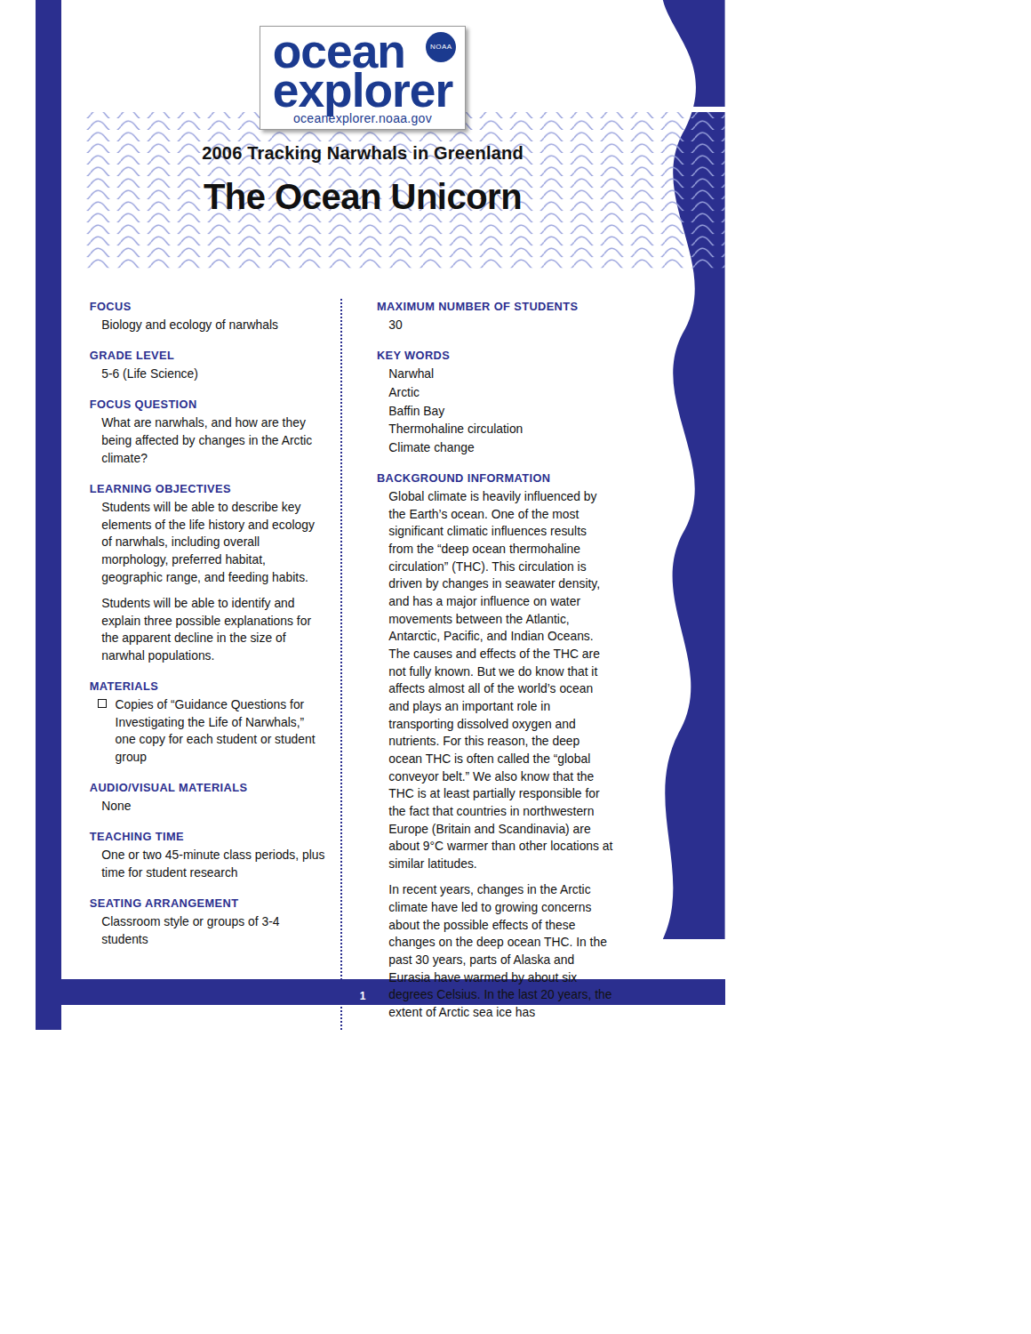NOAA
ocean
explorer
oceanexplorer.noaa.gov
2006 Tracking Narwhals in Greenland
The Ocean Unicorn
Focus
Biology and ecology of narwhals
Grade Level
5-6 (Life Science)
Focus Question
What are narwhals, and how are they being affected by changes in the Arctic climate?
Learning Objectives
Students will be able to describe key elements of the life history and ecology of narwhals, including overall morphology, preferred habitat, geographic range, and feeding habits.
Students will be able to identify and explain three possible explanations for the apparent decline in the size of narwhal populations.
Materials
Copies of “Guidance Questions for Investigating the Life of Narwhals,” one copy for each student or student group
Audio/Visual Materials
None
Teaching Time
One or two 45-minute class periods, plus time for student research
Seating Arrangement
Classroom style or groups of 3-4 students
Maximum Number of Students
30
Key Words
Narwhal
Arctic
Baffin Bay
Thermohaline circulation
Climate change
Background Information
Global climate is heavily influenced by the Earth’s ocean. One of the most significant climatic influences results from the “deep ocean thermohaline circulation” (THC). This circulation is driven by changes in seawater density, and has a major influence on water movements between the Atlantic, Antarctic, Pacific, and Indian Oceans. The causes and effects of the THC are not fully known. But we do know that it affects almost all of the world’s ocean and plays an important role in transporting dissolved oxygen and nutrients. For this reason, the deep ocean THC is often called the “global conveyor belt.” We also know that the THC is at least partially responsible for the fact that countries in northwestern Europe (Britain and Scandinavia) are about 9°C warmer than other locations at similar latitudes.
In recent years, changes in the Arctic climate have led to growing concerns about the possible effects of these changes on the deep ocean THC. In the past 30 years, parts of Alaska and Eurasia have warmed by about six degrees Celsius. In the last 20 years, the extent of Arctic sea ice has
1